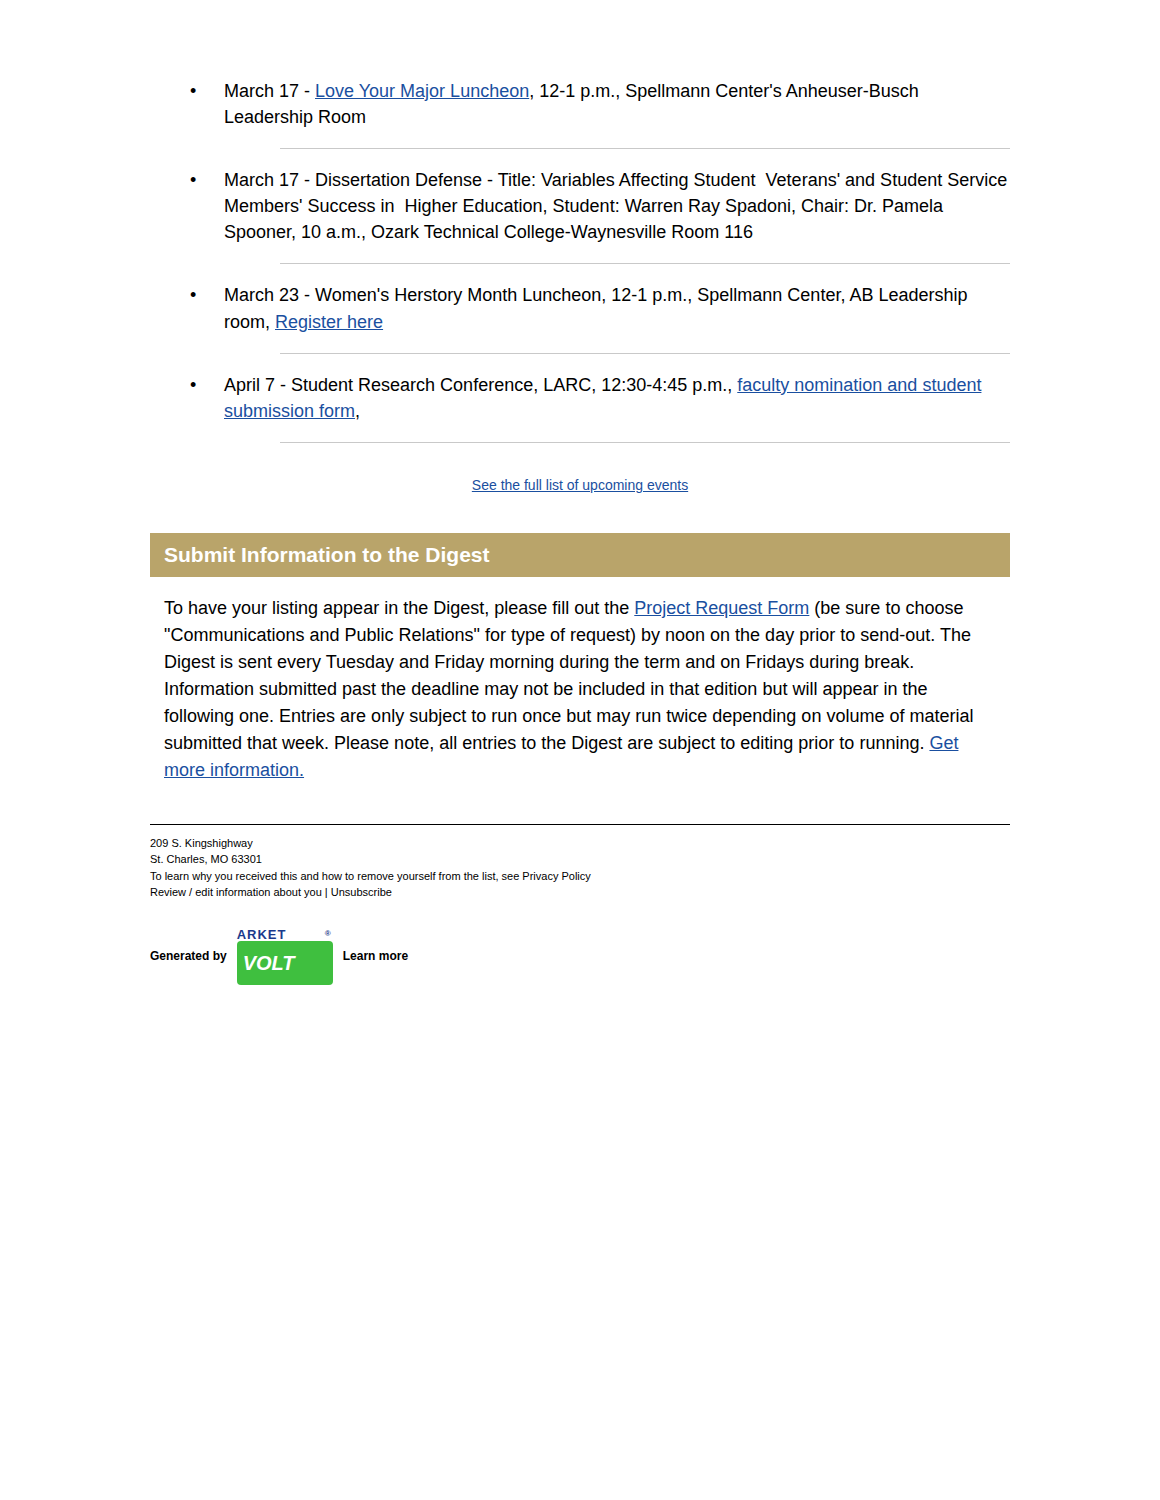•
March 17 - Love Your Major Luncheon, 12-1 p.m., Spellmann Center's Anheuser-Busch Leadership Room
•
March 17 - Dissertation Defense - Title: Variables Affecting Student Veterans' and Student Service Members' Success in Higher Education, Student: Warren Ray Spadoni, Chair: Dr. Pamela Spooner, 10 a.m., Ozark Technical College-Waynesville Room 116
•
March 23 - Women's Herstory Month Luncheon, 12-1 p.m., Spellmann Center, AB Leadership room, Register here
•
April 7 - Student Research Conference, LARC, 12:30-4:45 p.m., faculty nomination and student submission form,
See the full list of upcoming events
Submit Information to the Digest
To have your listing appear in the Digest, please fill out the Project Request Form (be sure to choose "Communications and Public Relations" for type of request) by noon on the day prior to send-out. The Digest is sent every Tuesday and Friday morning during the term and on Fridays during break. Information submitted past the deadline may not be included in that edition but will appear in the following one. Entries are only subject to run once but may run twice depending on volume of material submitted that week. Please note, all entries to the Digest are subject to editing prior to running. Get more information.
209 S. Kingshighway
St. Charles, MO 63301
To learn why you received this and how to remove yourself from the list, see Privacy Policy
Review / edit information about you | Unsubscribe
Generated by ARKET ® VOLT Learn more